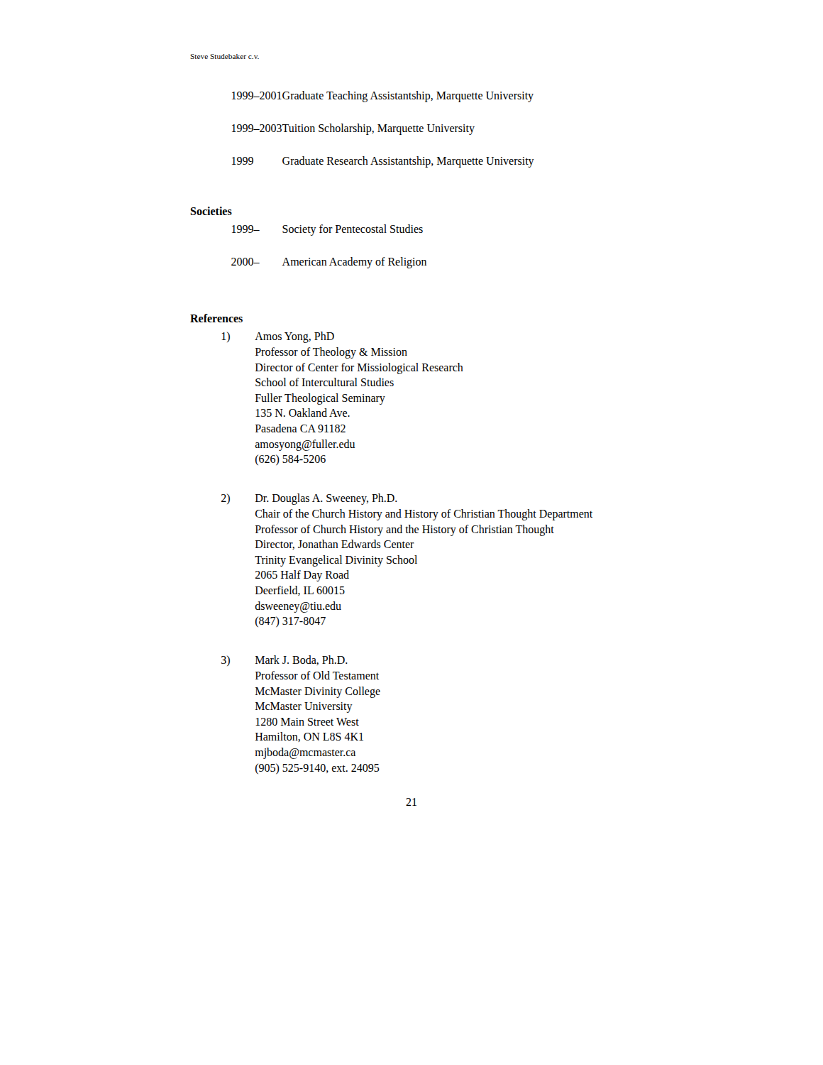Steve Studebaker c.v.
1999–2001
Graduate Teaching Assistantship, Marquette University
1999–2003
Tuition Scholarship, Marquette University
1999
Graduate Research Assistantship, Marquette University
Societies
1999–
Society for Pentecostal Studies
2000–
American Academy of Religion
References
1)
Amos Yong, PhD
Professor of Theology & Mission
Director of Center for Missiological Research
School of Intercultural Studies
Fuller Theological Seminary
135 N. Oakland Ave.
Pasadena CA 91182
amosyong@fuller.edu
(626) 584-5206
2)
Dr. Douglas A. Sweeney, Ph.D.
Chair of the Church History and History of Christian Thought Department
Professor of Church History and the History of Christian Thought
Director, Jonathan Edwards Center
Trinity Evangelical Divinity School
2065 Half Day Road
Deerfield, IL 60015
dsweeney@tiu.edu
(847) 317-8047
3)
Mark J. Boda, Ph.D.
Professor of Old Testament
McMaster Divinity College
McMaster University
1280 Main Street West
Hamilton, ON L8S 4K1
mjboda@mcmaster.ca
(905) 525-9140, ext. 24095
21